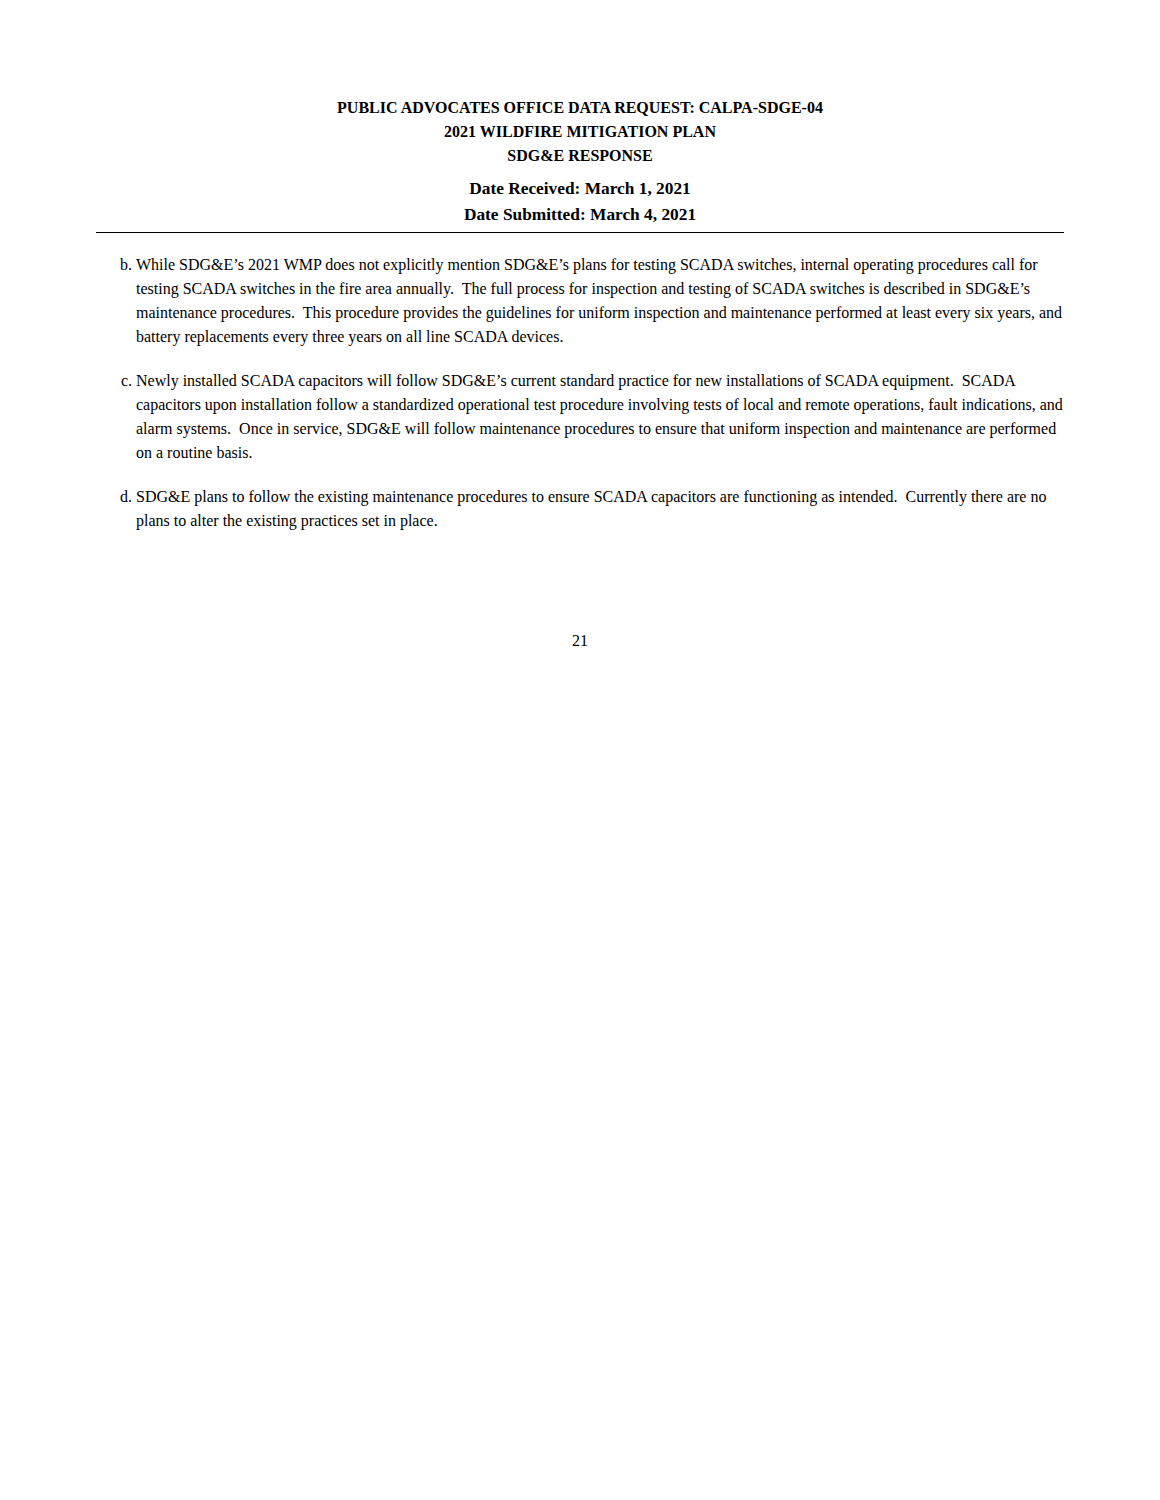PUBLIC ADVOCATES OFFICE DATA REQUEST: CALPA-SDGE-04
2021 WILDFIRE MITIGATION PLAN
SDG&E RESPONSE
Date Received: March 1, 2021
Date Submitted: March 4, 2021
While SDG&E’s 2021 WMP does not explicitly mention SDG&E’s plans for testing SCADA switches, internal operating procedures call for testing SCADA switches in the fire area annually. The full process for inspection and testing of SCADA switches is described in SDG&E’s maintenance procedures. This procedure provides the guidelines for uniform inspection and maintenance performed at least every six years, and battery replacements every three years on all line SCADA devices.
Newly installed SCADA capacitors will follow SDG&E’s current standard practice for new installations of SCADA equipment. SCADA capacitors upon installation follow a standardized operational test procedure involving tests of local and remote operations, fault indications, and alarm systems. Once in service, SDG&E will follow maintenance procedures to ensure that uniform inspection and maintenance are performed on a routine basis.
SDG&E plans to follow the existing maintenance procedures to ensure SCADA capacitors are functioning as intended. Currently there are no plans to alter the existing practices set in place.
21